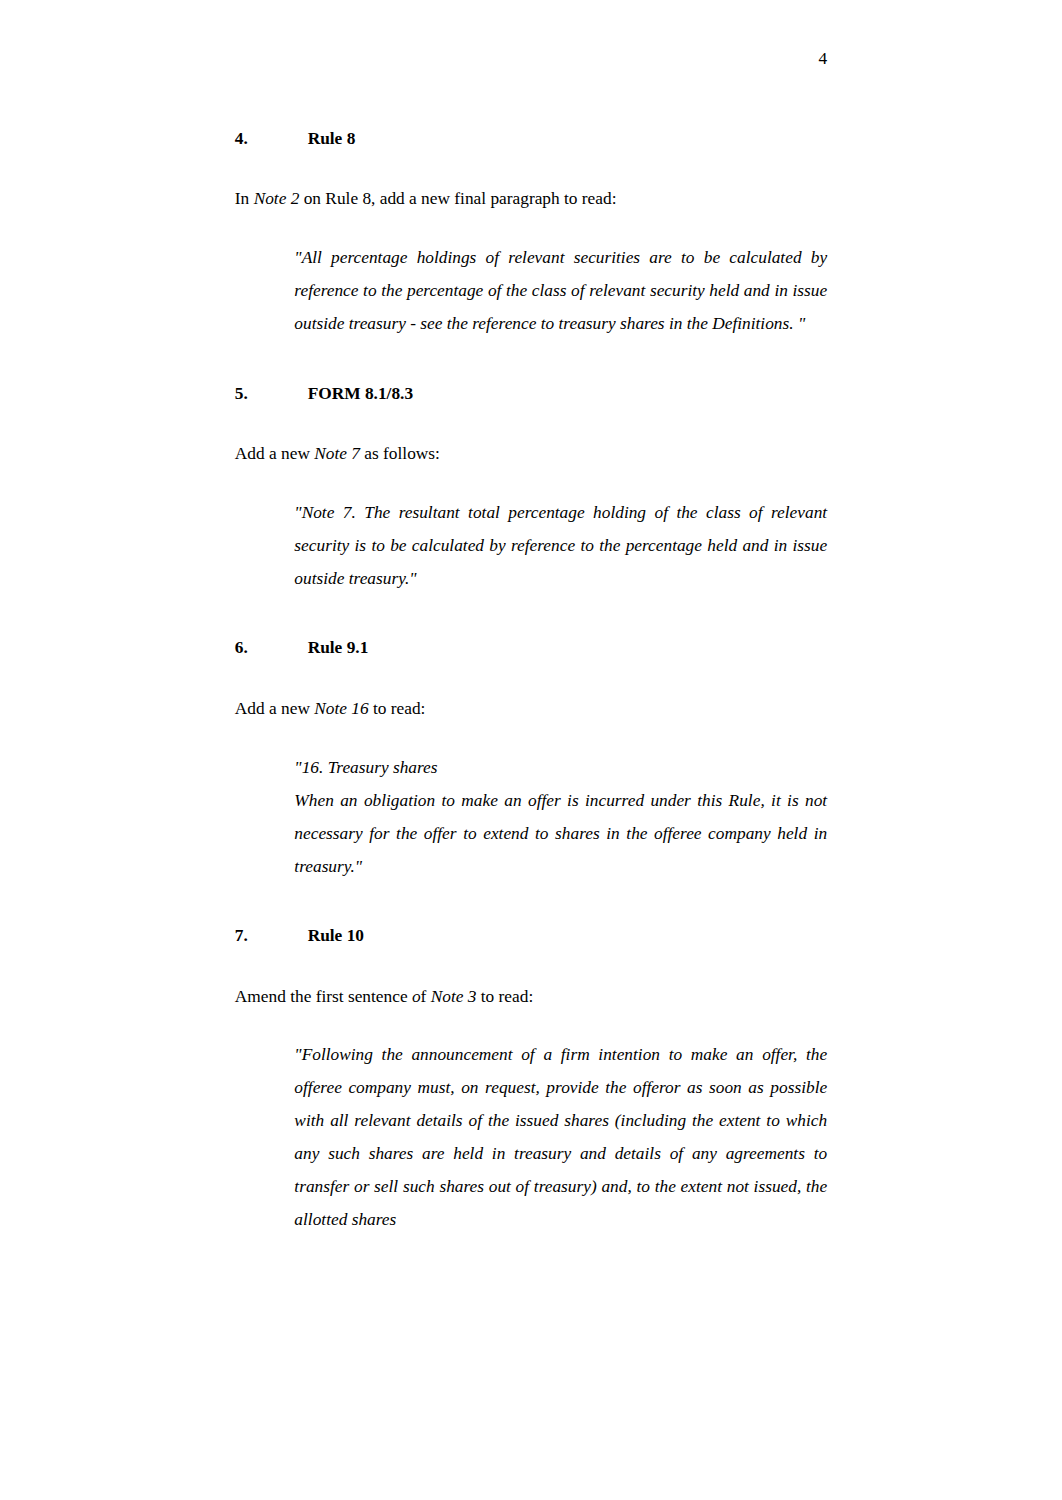4
4. Rule 8
In Note 2 on Rule 8, add a new final paragraph to read:
"All percentage holdings of relevant securities are to be calculated by reference to the percentage of the class of relevant security held and in issue outside treasury - see the reference to treasury shares in the Definitions. "
5. FORM 8.1/8.3
Add a new Note 7 as follows:
"Note 7. The resultant total percentage holding of the class of relevant security is to be calculated by reference to the percentage held and in issue outside treasury."
6. Rule 9.1
Add a new Note 16 to read:
"16. Treasury shares
When an obligation to make an offer is incurred under this Rule, it is not necessary for the offer to extend to shares in the offeree company held in treasury."
7. Rule 10
Amend the first sentence of Note 3 to read:
"Following the announcement of a firm intention to make an offer, the offeree company must, on request, provide the offeror as soon as possible with all relevant details of the issued shares (including the extent to which any such shares are held in treasury and details of any agreements to transfer or sell such shares out of treasury) and, to the extent not issued, the allotted shares